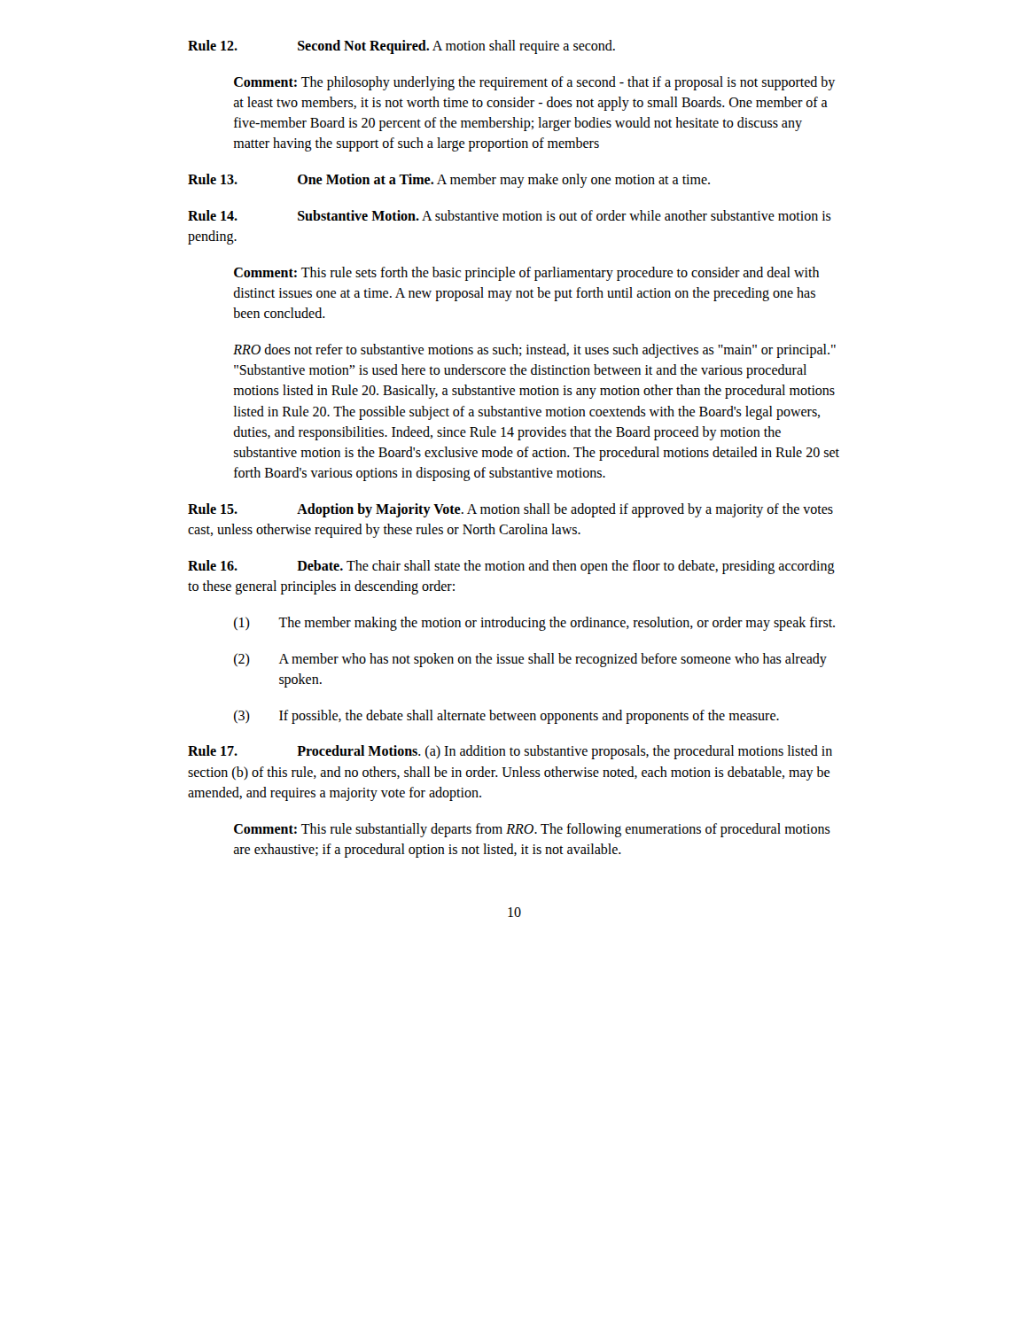Rule 12. Second Not Required. A motion shall require a second.
Comment: The philosophy underlying the requirement of a second - that if a proposal is not supported by at least two members, it is not worth time to consider - does not apply to small Boards. One member of a five-member Board is 20 percent of the membership; larger bodies would not hesitate to discuss any matter having the support of such a large proportion of members
Rule 13. One Motion at a Time. A member may make only one motion at a time.
Rule 14. Substantive Motion. A substantive motion is out of order while another substantive motion is pending.
Comment: This rule sets forth the basic principle of parliamentary procedure to consider and deal with distinct issues one at a time. A new proposal may not be put forth until action on the preceding one has been concluded.
RRO does not refer to substantive motions as such; instead, it uses such adjectives as "main" or principal." "Substantive motion” is used here to underscore the distinction between it and the various procedural motions listed in Rule 20. Basically, a substantive motion is any motion other than the procedural motions listed in Rule 20. The possible subject of a substantive motion coextends with the Board's legal powers, duties, and responsibilities. Indeed, since Rule 14 provides that the Board proceed by motion the substantive motion is the Board's exclusive mode of action. The procedural motions detailed in Rule 20 set forth Board's various options in disposing of substantive motions.
Rule 15. Adoption by Majority Vote. A motion shall be adopted if approved by a majority of the votes cast, unless otherwise required by these rules or North Carolina laws.
Rule 16. Debate. The chair shall state the motion and then open the floor to debate, presiding according to these general principles in descending order:
(1) The member making the motion or introducing the ordinance, resolution, or order may speak first.
(2) A member who has not spoken on the issue shall be recognized before someone who has already spoken.
(3) If possible, the debate shall alternate between opponents and proponents of the measure.
Rule 17. Procedural Motions. (a) In addition to substantive proposals, the procedural motions listed in section (b) of this rule, and no others, shall be in order. Unless otherwise noted, each motion is debatable, may be amended, and requires a majority vote for adoption.
Comment: This rule substantially departs from RRO. The following enumerations of procedural motions are exhaustive; if a procedural option is not listed, it is not available.
10